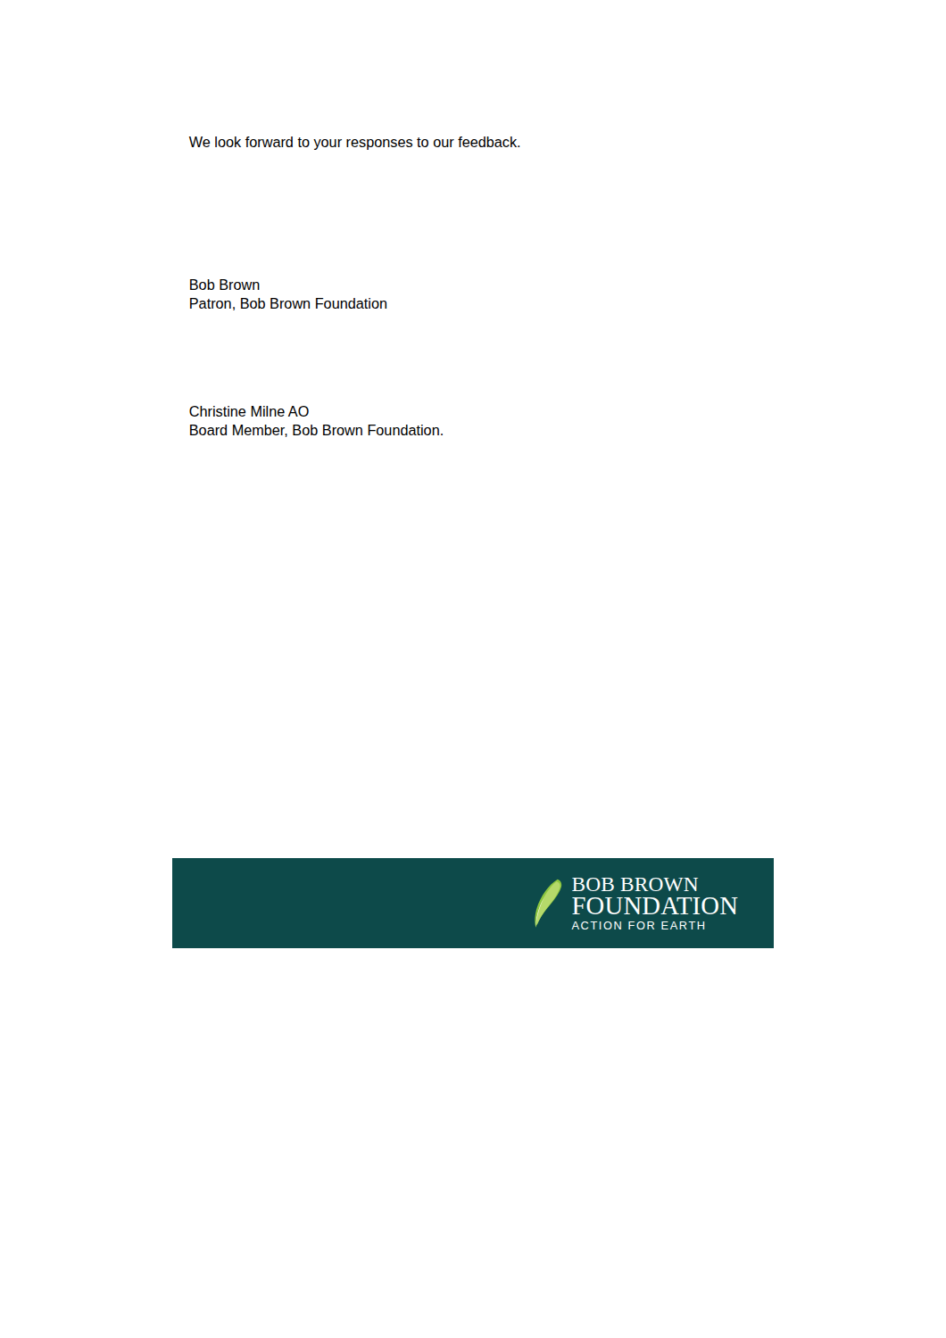We look forward to your responses to our feedback.
Bob Brown
Patron, Bob Brown Foundation
Christine Milne AO
Board Member, Bob Brown Foundation.
BOB BROWN FOUNDATION ACTION FOR EARTH